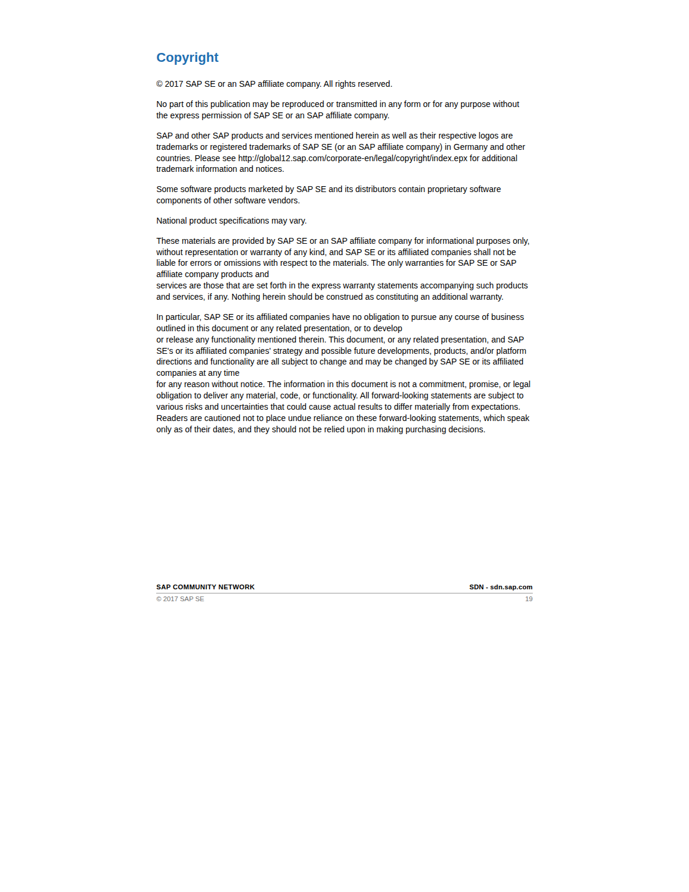Copyright
© 2017 SAP SE or an SAP affiliate company. All rights reserved.
No part of this publication may be reproduced or transmitted in any form or for any purpose without the express permission of SAP SE or an SAP affiliate company.
SAP and other SAP products and services mentioned herein as well as their respective logos are trademarks or registered trademarks of SAP SE (or an SAP affiliate company) in Germany and other countries. Please see http://global12.sap.com/corporate-en/legal/copyright/index.epx for additional trademark information and notices.
Some software products marketed by SAP SE and its distributors contain proprietary software components of other software vendors.
National product specifications may vary.
These materials are provided by SAP SE or an SAP affiliate company for informational purposes only, without representation or warranty of any kind, and SAP SE or its affiliated companies shall not be liable for errors or omissions with respect to the materials. The only warranties for SAP SE or SAP affiliate company products and
services are those that are set forth in the express warranty statements accompanying such products and services, if any. Nothing herein should be construed as constituting an additional warranty.
In particular, SAP SE or its affiliated companies have no obligation to pursue any course of business outlined in this document or any related presentation, or to develop
or release any functionality mentioned therein. This document, or any related presentation, and SAP SE's or its affiliated companies' strategy and possible future developments, products, and/or platform directions and functionality are all subject to change and may be changed by SAP SE or its affiliated companies at any time
for any reason without notice. The information in this document is not a commitment, promise, or legal obligation to deliver any material, code, or functionality. All forward-looking statements are subject to various risks and uncertainties that could cause actual results to differ materially from expectations. Readers are cautioned not to place undue reliance on these forward-looking statements, which speak only as of their dates, and they should not be relied upon in making purchasing decisions.
SAP COMMUNITY NETWORK SDN - sdn.sap.com
© 2017 SAP SE 19